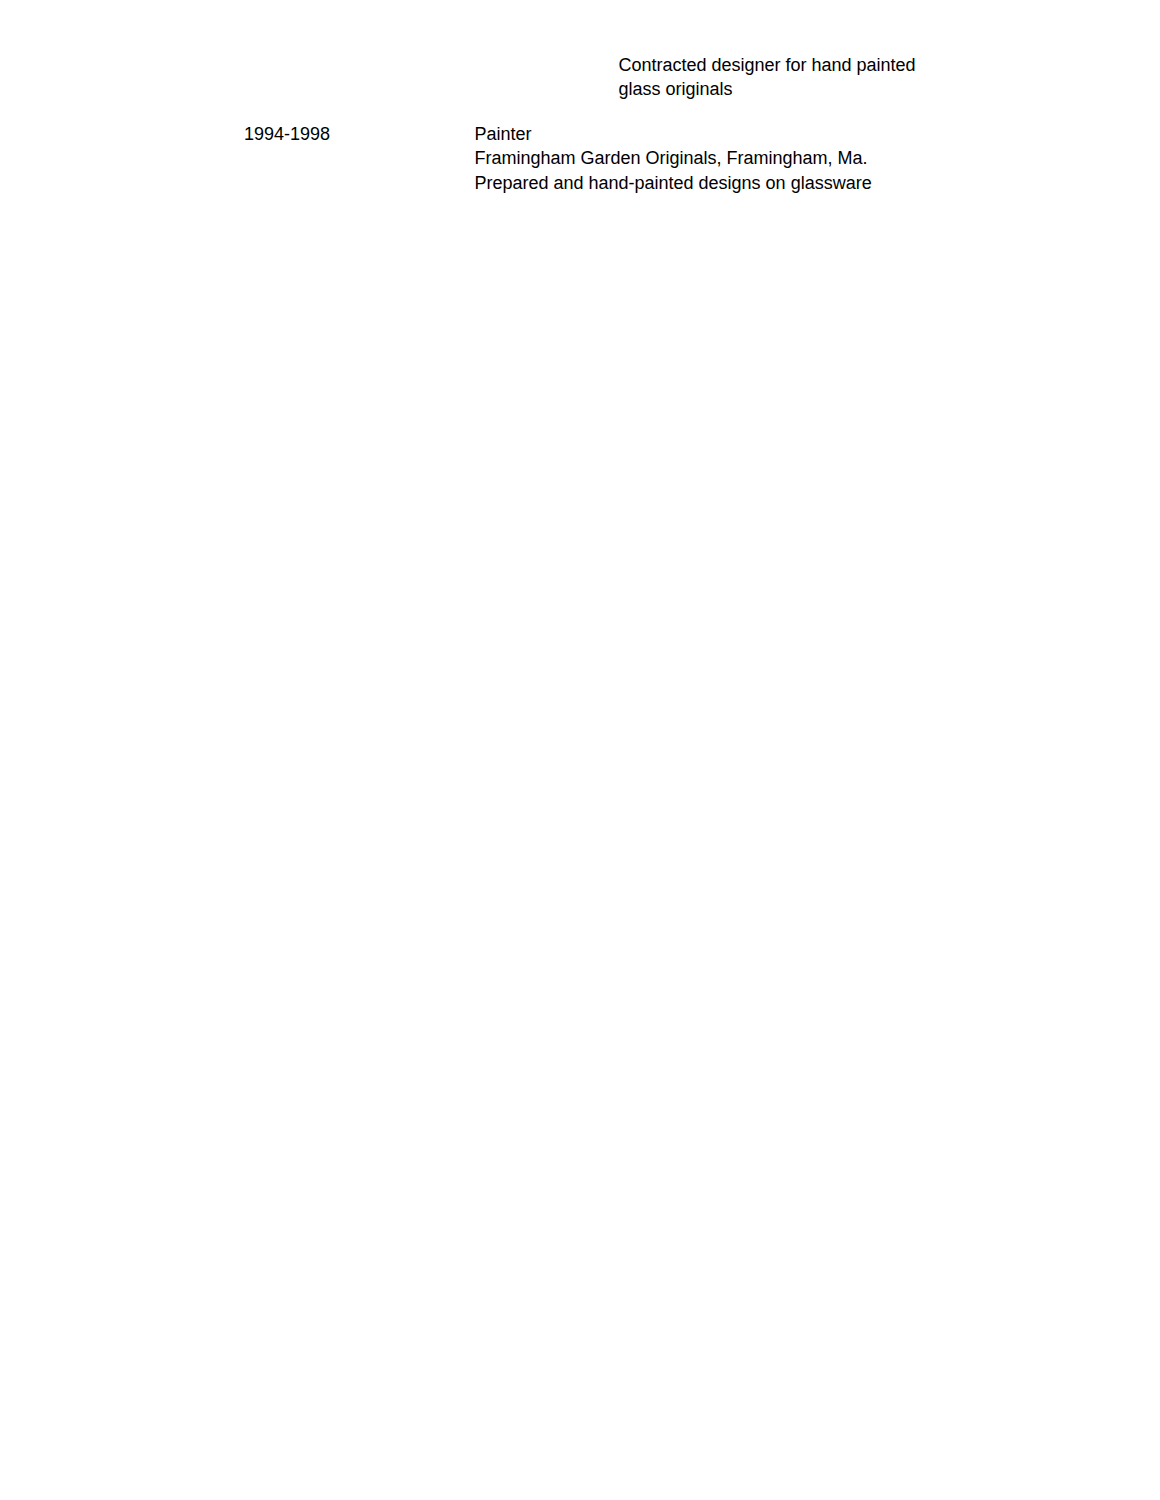Contracted designer for hand painted glass originals
1994-1998
Painter
Framingham Garden Originals, Framingham, Ma.
Prepared and hand-painted designs on glassware